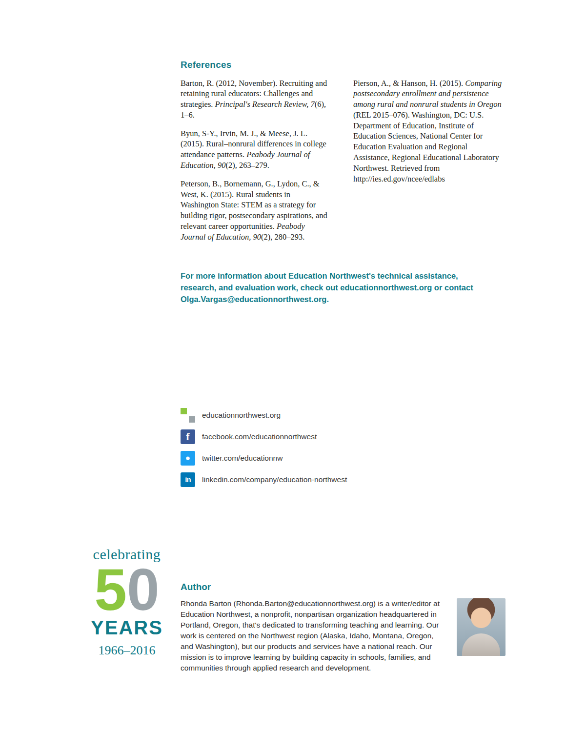References
Barton, R. (2012, November). Recruiting and retaining rural educators: Challenges and strategies. Principal's Research Review, 7(6), 1–6.
Byun, S-Y., Irvin, M. J., & Meese, J. L. (2015). Rural–nonrural differences in college attendance patterns. Peabody Journal of Education, 90(2), 263–279.
Peterson, B., Bornemann, G., Lydon, C., & West, K. (2015). Rural students in Washington State: STEM as a strategy for building rigor, postsecondary aspirations, and relevant career opportunities. Peabody Journal of Education, 90(2), 280–293.
Pierson, A., & Hanson, H. (2015). Comparing postsecondary enrollment and persistence among rural and nonrural students in Oregon (REL 2015–076). Washington, DC: U.S. Department of Education, Institute of Education Sciences, National Center for Education Evaluation and Regional Assistance, Regional Educational Laboratory Northwest. Retrieved from http://ies.ed.gov/ncee/edlabs
For more information about Education Northwest's technical assistance, research, and evaluation work, check out educationnorthwest.org or contact Olga.Vargas@educationnorthwest.org.
educationnorthwest.org
ffacebook.com/educationnorthwest
●twitter.com/educationnw
in linkedin.com/company/education-northwest
celebrating
50
YEARS
1966–2016
Author
Rhonda Barton (Rhonda.Barton@educationnorthwest.org) is a writer/editor at Education Northwest, a nonprofit, nonpartisan organization headquartered in Portland, Oregon, that's dedicated to transforming teaching and learning. Our work is centered on the Northwest region (Alaska, Idaho, Montana, Oregon, and Washington), but our products and services have a national reach. Our mission is to improve learning by building capacity in schools, families, and communities through applied research and development.